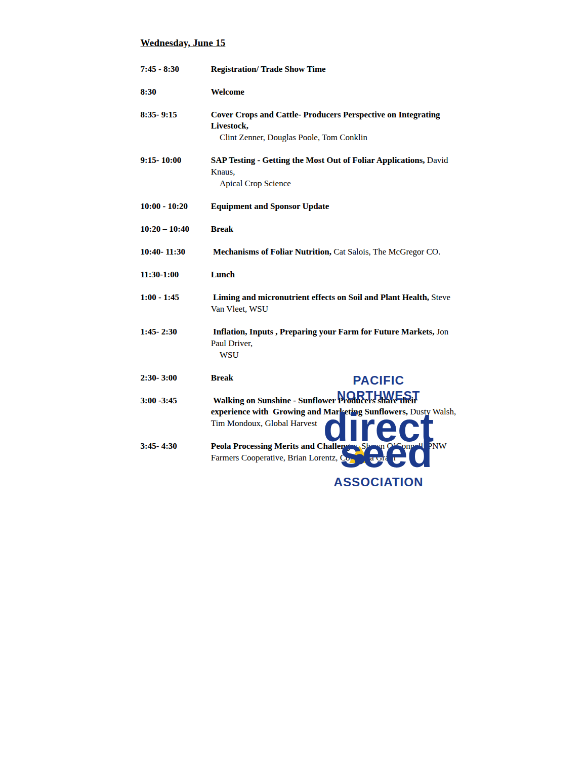Wednesday, June 15
| 7:45 - 8:30 | Registration/ Trade Show Time |
| 8:30 | Welcome |
| 8:35- 9:15 | Cover Crops and Cattle- Producers Perspective on Integrating Livestock, Clint Zenner, Douglas Poole, Tom Conklin |
| 9:15- 10:00 | SAP Testing - Getting the Most Out of Foliar Applications, David Knaus, Apical Crop Science |
| 10:00 - 10:20 | Equipment and Sponsor Update |
| 10:20 – 10:40 | Break |
| 10:40- 11:30 | Mechanisms of Foliar Nutrition, Cat Salois, The McGregor CO. |
| 11:30-1:00 | Lunch |
| 1:00 - 1:45 | Liming and micronutrient effects on Soil and Plant Health, Steve Van Vleet, WSU |
| 1:45- 2:30 | Inflation, Inputs , Preparing your Farm for Future Markets, Jon Paul Driver, WSU |
| 2:30- 3:00 | Break |
| 3:00 -3:45 | Walking on Sunshine - Sunflower Producers share their experience with Growing and Marketing Sunflowers, Dusty Walsh, Tim Mondoux, Global Harvest |
| 3:45- 4:30 | Peola Processing Merits and Challenges, Shawn O’Connell, PNW Farmers Cooperative, Brian Lorentz, Columbia Grain |
Pacific Northwest Direct Seed Association PACIFIC NORTHWEST direct seed ASSOCIATION